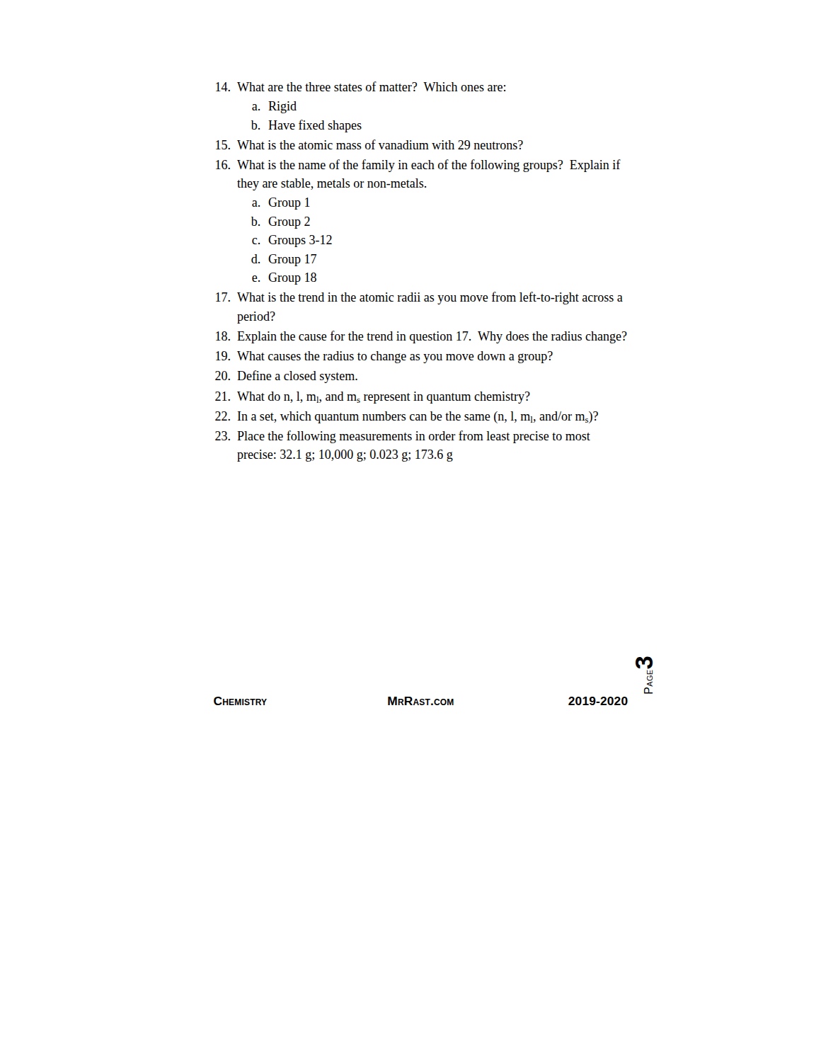What are the three states of matter? Which ones are:
Rigid
Have fixed shapes
What is the atomic mass of vanadium with 29 neutrons?
What is the name of the family in each of the following groups? Explain if they are stable, metals or non-metals.
Group 1
Group 2
Groups 3-12
Group 17
Group 18
What is the trend in the atomic radii as you move from left-to-right across a period?
Explain the cause for the trend in question 17. Why does the radius change?
What causes the radius to change as you move down a group?
Define a closed system.
What do n, l, ml, and ms represent in quantum chemistry?
In a set, which quantum numbers can be the same (n, l, ml, and/or ms)?
Place the following measurements in order from least precise to most precise: 32.1 g; 10,000 g; 0.023 g; 173.6 g
Page3
Chemistry
MrRast.com
2019-2020